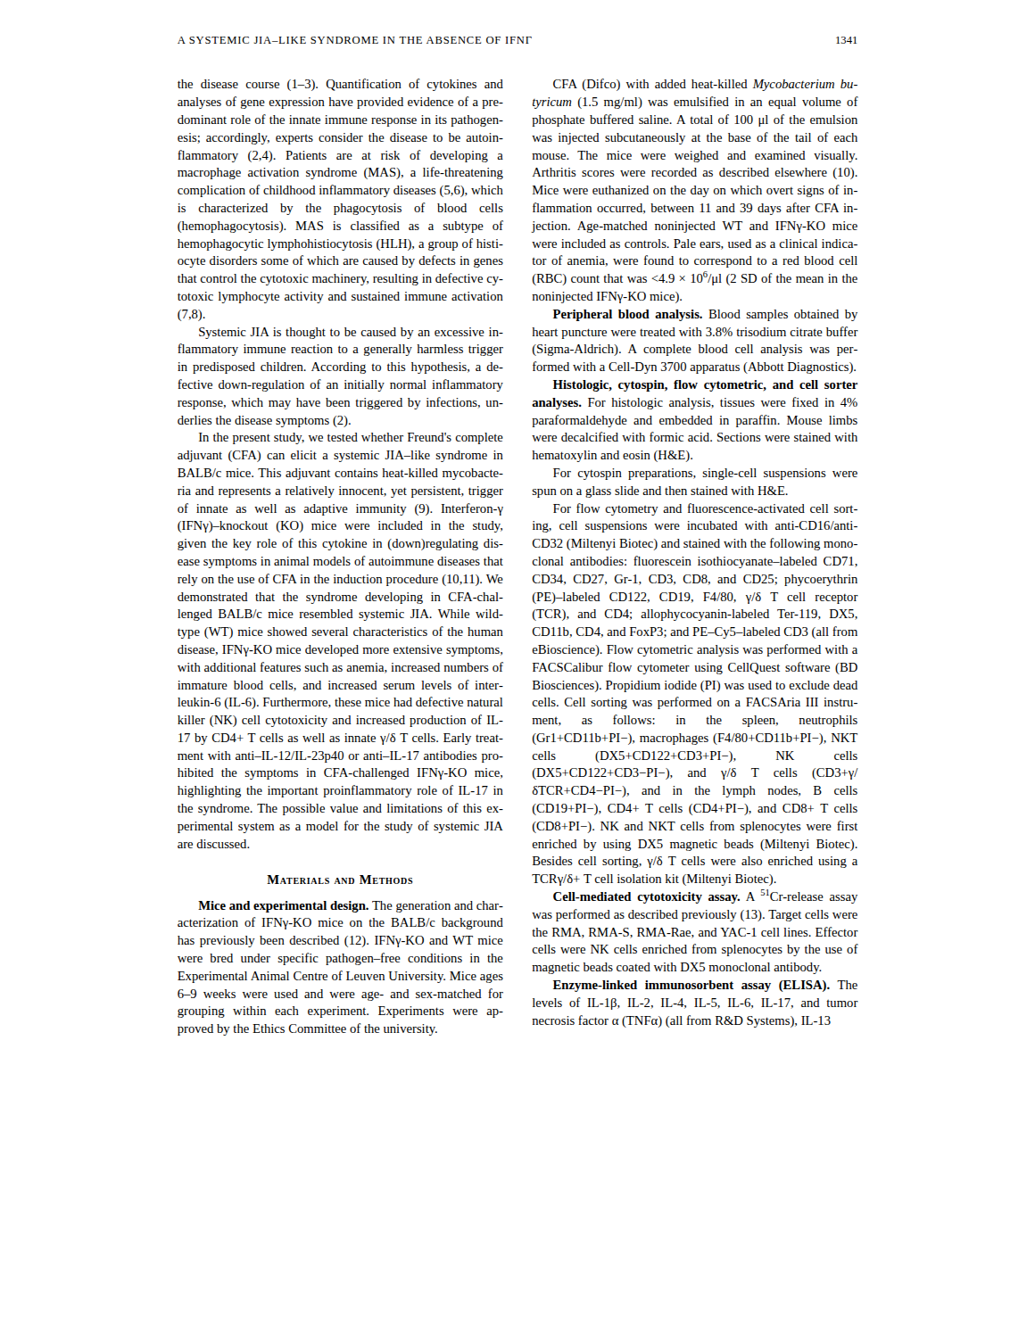A systemic JIA–like syndrome in the absence of IFNγ 1341
the disease course (1–3). Quantification of cytokines and analyses of gene expression have provided evidence of a predominant role of the innate immune response in its pathogenesis; accordingly, experts consider the disease to be autoinflammatory (2,4). Patients are at risk of developing a macrophage activation syndrome (MAS), a life-threatening complication of childhood inflammatory diseases (5,6), which is characterized by the phagocytosis of blood cells (hemophagocytosis). MAS is classified as a subtype of hemophagocytic lymphohistiocytosis (HLH), a group of histiocyte disorders some of which are caused by defects in genes that control the cytotoxic machinery, resulting in defective cytotoxic lymphocyte activity and sustained immune activation (7,8).
Systemic JIA is thought to be caused by an excessive inflammatory immune reaction to a generally harmless trigger in predisposed children. According to this hypothesis, a defective down-regulation of an initially normal inflammatory response, which may have been triggered by infections, underlies the disease symptoms (2).
In the present study, we tested whether Freund's complete adjuvant (CFA) can elicit a systemic JIA–like syndrome in BALB/c mice. This adjuvant contains heat-killed mycobacteria and represents a relatively innocent, yet persistent, trigger of innate as well as adaptive immunity (9). Interferon-γ (IFNγ)–knockout (KO) mice were included in the study, given the key role of this cytokine in (down)regulating disease symptoms in animal models of autoimmune diseases that rely on the use of CFA in the induction procedure (10,11). We demonstrated that the syndrome developing in CFA-challenged BALB/c mice resembled systemic JIA. While wild-type (WT) mice showed several characteristics of the human disease, IFNγ-KO mice developed more extensive symptoms, with additional features such as anemia, increased numbers of immature blood cells, and increased serum levels of interleukin-6 (IL-6). Furthermore, these mice had defective natural killer (NK) cell cytotoxicity and increased production of IL-17 by CD4+ T cells as well as innate γ/δ T cells. Early treatment with anti–IL-12/IL-23p40 or anti–IL-17 antibodies prohibited the symptoms in CFA-challenged IFNγ-KO mice, highlighting the important proinflammatory role of IL-17 in the syndrome. The possible value and limitations of this experimental system as a model for the study of systemic JIA are discussed.
Materials and Methods
Mice and experimental design. The generation and characterization of IFNγ-KO mice on the BALB/c background has previously been described (12). IFNγ-KO and WT mice were bred under specific pathogen–free conditions in the Experimental Animal Centre of Leuven University. Mice ages 6–9 weeks were used and were age- and sex-matched for grouping within each experiment. Experiments were approved by the Ethics Committee of the university.
CFA (Difco) with added heat-killed Mycobacterium butyricum (1.5 mg/ml) was emulsified in an equal volume of phosphate buffered saline. A total of 100 μl of the emulsion was injected subcutaneously at the base of the tail of each mouse. The mice were weighed and examined visually. Arthritis scores were recorded as described elsewhere (10). Mice were euthanized on the day on which overt signs of inflammation occurred, between 11 and 39 days after CFA injection. Age-matched noninjected WT and IFNγ-KO mice were included as controls. Pale ears, used as a clinical indicator of anemia, were found to correspond to a red blood cell (RBC) count that was <4.9 × 106/μl (2 SD of the mean in the noninjected IFNγ-KO mice).
Peripheral blood analysis. Blood samples obtained by heart puncture were treated with 3.8% trisodium citrate buffer (Sigma-Aldrich). A complete blood cell analysis was performed with a Cell-Dyn 3700 apparatus (Abbott Diagnostics).
Histologic, cytospin, flow cytometric, and cell sorter analyses. For histologic analysis, tissues were fixed in 4% paraformaldehyde and embedded in paraffin. Mouse limbs were decalcified with formic acid. Sections were stained with hematoxylin and eosin (H&E).
For cytospin preparations, single-cell suspensions were spun on a glass slide and then stained with H&E.
For flow cytometry and fluorescence-activated cell sorting, cell suspensions were incubated with anti-CD16/anti-CD32 (Miltenyi Biotec) and stained with the following monoclonal antibodies: fluorescein isothiocyanate–labeled CD71, CD34, CD27, Gr-1, CD3, CD8, and CD25; phycoerythrin (PE)–labeled CD122, CD19, F4/80, γ/δ T cell receptor (TCR), and CD4; allophycocyanin-labeled Ter-119, DX5, CD11b, CD4, and FoxP3; and PE–Cy5–labeled CD3 (all from eBioscience). Flow cytometric analysis was performed with a FACSCalibur flow cytometer using CellQuest software (BD Biosciences). Propidium iodide (PI) was used to exclude dead cells. Cell sorting was performed on a FACSAria III instrument, as follows: in the spleen, neutrophils (Gr1+CD11b+PI−), macrophages (F4/80+CD11b+PI−), NKT cells (DX5+CD122+CD3+PI−), NK cells (DX5+CD122+CD3−PI−), and γ/δ T cells (CD3+γ/δTCR+CD4−PI−), and in the lymph nodes, B cells (CD19+PI−), CD4+ T cells (CD4+PI−), and CD8+ T cells (CD8+PI−). NK and NKT cells from splenocytes were first enriched by using DX5 magnetic beads (Miltenyi Biotec). Besides cell sorting, γ/δ T cells were also enriched using a TCRγ/δ+ T cell isolation kit (Miltenyi Biotec).
Cell-mediated cytotoxicity assay. A 51Cr-release assay was performed as described previously (13). Target cells were the RMA, RMA-S, RMA-Rae, and YAC-1 cell lines. Effector cells were NK cells enriched from splenocytes by the use of magnetic beads coated with DX5 monoclonal antibody.
Enzyme-linked immunosorbent assay (ELISA). The levels of IL-1β, IL-2, IL-4, IL-5, IL-6, IL-17, and tumor necrosis factor α (TNFα) (all from R&D Systems), IL-13